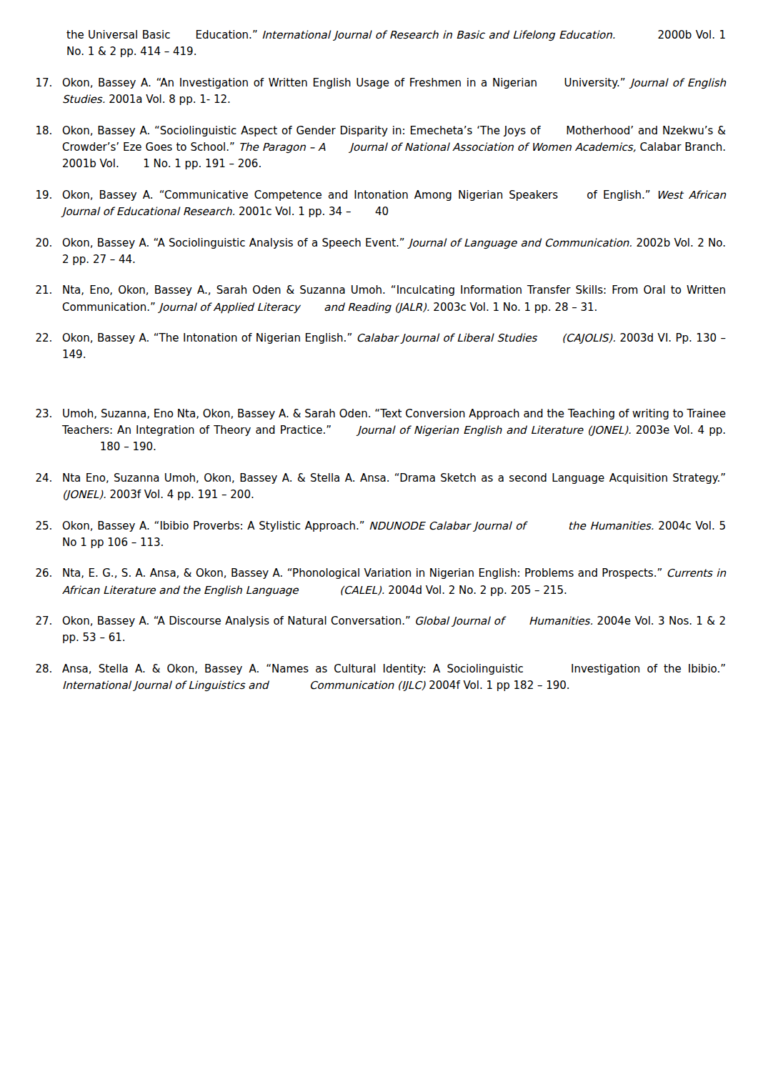the Universal Basic Education.” International Journal of Research in Basic and Lifelong Education. 2000b Vol. 1 No. 1 & 2 pp. 414 – 419.
Okon, Bassey A. “An Investigation of Written English Usage of Freshmen in a Nigerian University.” Journal of English Studies. 2001a Vol. 8 pp. 1- 12.
Okon, Bassey A. “Sociolinguistic Aspect of Gender Disparity in: Emecheta’s ‘The Joys of Motherhood’ and Nzekwu’s & Crowder’s’ Eze Goes to School.” The Paragon – A Journal of National Association of Women Academics, Calabar Branch. 2001b Vol. 1 No. 1 pp. 191 – 206.
Okon, Bassey A. “Communicative Competence and Intonation Among Nigerian Speakers of English.” West African Journal of Educational Research. 2001c Vol. 1 pp. 34 – 40
Okon, Bassey A. “A Sociolinguistic Analysis of a Speech Event.” Journal of Language and Communication. 2002b Vol. 2 No. 2 pp. 27 – 44.
Nta, Eno, Okon, Bassey A., Sarah Oden & Suzanna Umoh. “Inculcating Information Transfer Skills: From Oral to Written Communication.” Journal of Applied Literacy and Reading (JALR). 2003c Vol. 1 No. 1 pp. 28 – 31.
Okon, Bassey A. “The Intonation of Nigerian English.” Calabar Journal of Liberal Studies (CAJOLIS). 2003d VI. Pp. 130 – 149.
Umoh, Suzanna, Eno Nta, Okon, Bassey A. & Sarah Oden. “Text Conversion Approach and the Teaching of writing to Trainee Teachers: An Integration of Theory and Practice.” Journal of Nigerian English and Literature (JONEL). 2003e Vol. 4 pp. 180 – 190.
Nta Eno, Suzanna Umoh, Okon, Bassey A. & Stella A. Ansa. “Drama Sketch as a second Language Acquisition Strategy.” (JONEL). 2003f Vol. 4 pp. 191 – 200.
Okon, Bassey A. “Ibibio Proverbs: A Stylistic Approach.” NDUNODE Calabar Journal of the Humanities. 2004c Vol. 5 No 1 pp 106 – 113.
Nta, E. G., S. A. Ansa, & Okon, Bassey A. “Phonological Variation in Nigerian English: Problems and Prospects.” Currents in African Literature and the English Language (CALEL). 2004d Vol. 2 No. 2 pp. 205 – 215.
Okon, Bassey A. “A Discourse Analysis of Natural Conversation.” Global Journal of Humanities. 2004e Vol. 3 Nos. 1 & 2 pp. 53 – 61.
Ansa, Stella A. & Okon, Bassey A. “Names as Cultural Identity: A Sociolinguistic Investigation of the Ibibio.” International Journal of Linguistics and Communication (IJLC) 2004f Vol. 1 pp 182 – 190.